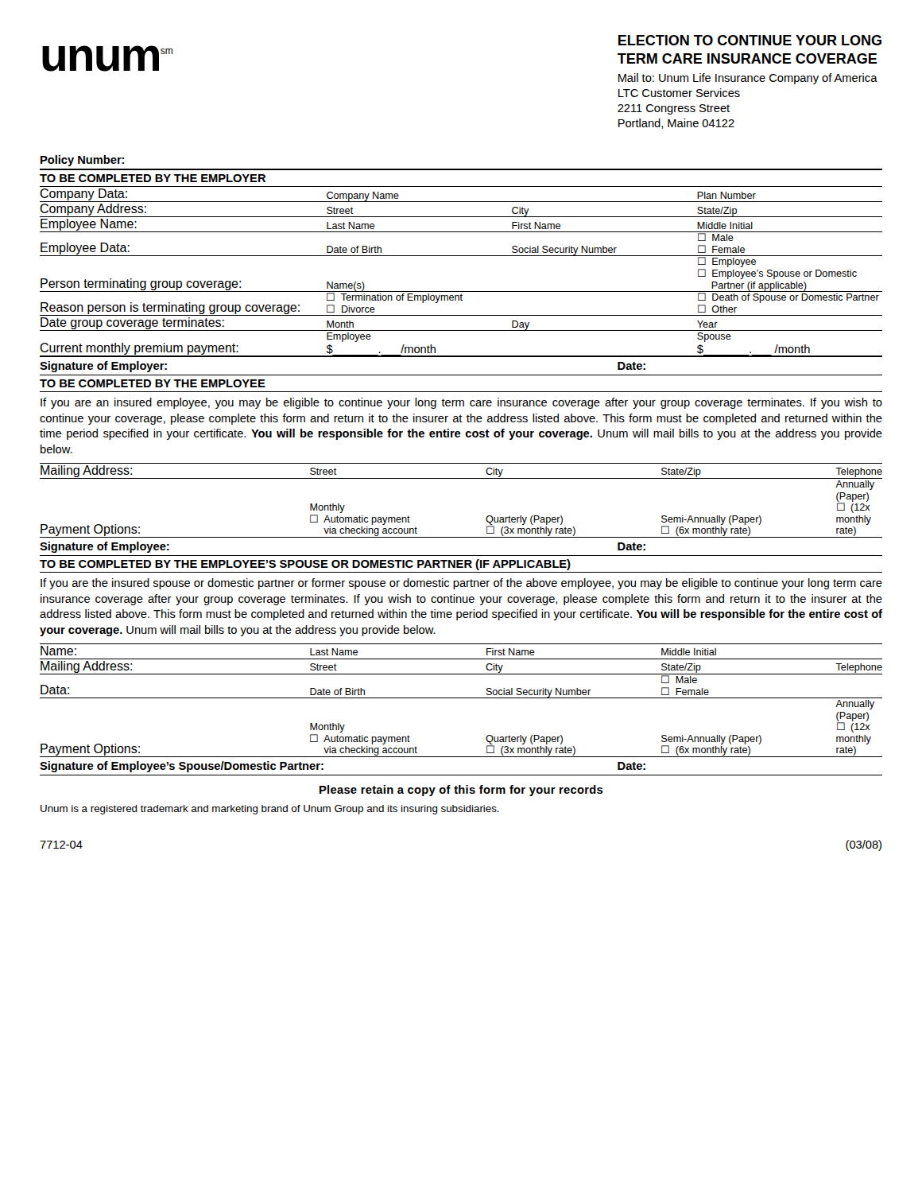unumsm
Election to Continue Your Long
Term Care Insurance Coverage
Mail to: Unum Life Insurance Company of America
LTC Customer Services
2211 Congress Street
Portland, Maine 04122
Policy Number:
To be completed by the employer
| Company Data: | Company Name | Plan Number |
| Company Address: | Street | City | State/Zip |
| Employee Name: | Last Name | First Name | Middle Initial |
| Employee Data: | Date of Birth | Social Security Number | ☐ Male ☐ Female |
| Person terminating group coverage: | Name(s) | ☐ Employee ☐ Employee’s Spouse or Domestic Partner (if applicable) |
| Reason person is terminating group coverage: | ☐ Termination of Employment ☐ Divorce | ☐ Death of Spouse or Domestic Partner ☐ Other |
| Date group coverage terminates: | Month | Day | Year |
| Current monthly premium payment: | Employee $_______.___/month | Spouse $_______.___ /month |
Signature of Employer: Date:
To be completed by the employee
If you are an insured employee, you may be eligible to continue your long term care insurance coverage after your group coverage terminates. If you wish to continue your coverage, please complete this form and return it to the insurer at the address listed above. This form must be completed and returned within the time period specified in your certificate. You will be responsible for the entire cost of your coverage. Unum will mail bills to you at the address you provide below.
| Mailing Address: | Street | City | State/Zip | Telephone |
| Payment Options: | Monthly ☐ Automatic payment via checking account | Quarterly (Paper) ☐ (3x monthly rate) | Semi-Annually (Paper) ☐ (6x monthly rate) | Annually (Paper) ☐ (12x monthly rate) |
Signature of Employee: Date:
To be completed by the employee’s spouse or domestic partner (if applicable)
If you are the insured spouse or domestic partner or former spouse or domestic partner of the above employee, you may be eligible to continue your long term care insurance coverage after your group coverage terminates. If you wish to continue your coverage, please complete this form and return it to the insurer at the address listed above. This form must be completed and returned within the time period specified in your certificate. You will be responsible for the entire cost of your coverage. Unum will mail bills to you at the address you provide below.
| Name: | Last Name | First Name | Middle Initial |
| Mailing Address: | Street | City | State/Zip | Telephone |
| Data: | Date of Birth | Social Security Number | ☐ Male ☐ Female |
| Payment Options: | Monthly ☐ Automatic payment via checking account | Quarterly (Paper) ☐ (3x monthly rate) | Semi-Annually (Paper) ☐ (6x monthly rate) | Annually (Paper) ☐ (12x monthly rate) |
Signature of Employee’s Spouse/Domestic Partner: Date:
Please retain a copy of this form for your records
Unum is a registered trademark and marketing brand of Unum Group and its insuring subsidiaries.
7712-04 (03/08)